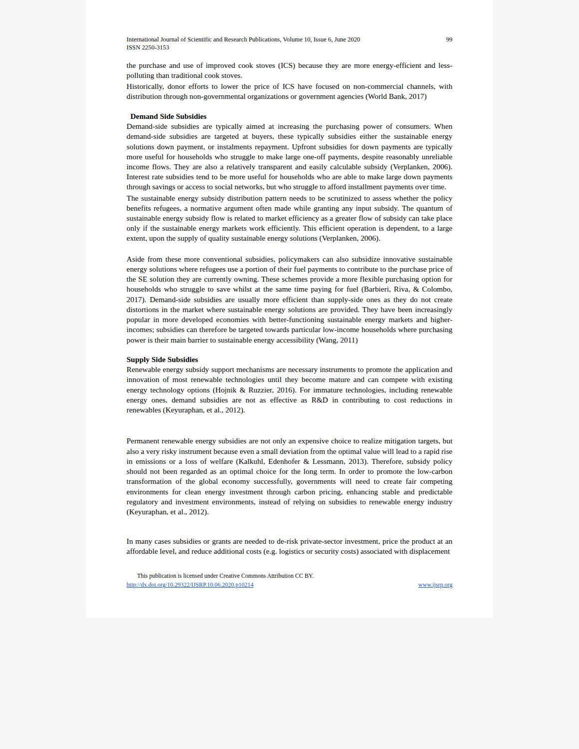International Journal of Scientific and Research Publications, Volume 10, Issue 6, June 2020
99
ISSN 2250-3153
the purchase and use of improved cook stoves (ICS) because they are more energy-efficient and less-polluting than traditional cook stoves.
Historically, donor efforts to lower the price of ICS have focused on non-commercial channels, with distribution through non-governmental organizations or government agencies (World Bank, 2017)
Demand Side Subsidies
Demand-side subsidies are typically aimed at increasing the purchasing power of consumers. When demand-side subsidies are targeted at buyers, these typically subsidies either the sustainable energy solutions down payment, or instalments repayment. Upfront subsidies for down payments are typically more useful for households who struggle to make large one-off payments, despite reasonably unreliable income flows. They are also a relatively transparent and easily calculable subsidy (Verplanken, 2006). Interest rate subsidies tend to be more useful for households who are able to make large down payments through savings or access to social networks, but who struggle to afford installment payments over time.
The sustainable energy subsidy distribution pattern needs to be scrutinized to assess whether the policy benefits refugees, a normative argument often made while granting any input subsidy. The quantum of sustainable energy subsidy flow is related to market efficiency as a greater flow of subsidy can take place only if the sustainable energy markets work efficiently. This efficient operation is dependent, to a large extent, upon the supply of quality sustainable energy solutions (Verplanken, 2006).
Aside from these more conventional subsidies, policymakers can also subsidize innovative sustainable energy solutions where refugees use a portion of their fuel payments to contribute to the purchase price of the SE solution they are currently owning. These schemes provide a more flexible purchasing option for households who struggle to save whilst at the same time paying for fuel (Barbieri, Riva, & Colombo, 2017). Demand-side subsidies are usually more efficient than supply-side ones as they do not create distortions in the market where sustainable energy solutions are provided. They have been increasingly popular in more developed economies with better-functioning sustainable energy markets and higher-incomes; subsidies can therefore be targeted towards particular low-income households where purchasing power is their main barrier to sustainable energy accessibility (Wang, 2011)
Supply Side Subsidies
Renewable energy subsidy support mechanisms are necessary instruments to promote the application and innovation of most renewable technologies until they become mature and can compete with existing energy technology options (Hojnik & Ruzzier, 2016). For immature technologies, including renewable energy ones, demand subsidies are not as effective as R&D in contributing to cost reductions in renewables (Keyuraphan, et al., 2012).
Permanent renewable energy subsidies are not only an expensive choice to realize mitigation targets, but also a very risky instrument because even a small deviation from the optimal value will lead to a rapid rise in emissions or a loss of welfare (Kalkuhl, Edenhofer & Lessmann, 2013). Therefore, subsidy policy should not been regarded as an optimal choice for the long term. In order to promote the low-carbon transformation of the global economy successfully, governments will need to create fair competing environments for clean energy investment through carbon pricing, enhancing stable and predictable regulatory and investment environments, instead of relying on subsidies to renewable energy industry (Keyuraphan, et al., 2012).
In many cases subsidies or grants are needed to de-risk private-sector investment, price the product at an affordable level, and reduce additional costs (e.g. logistics or security costs) associated with displacement
This publication is licensed under Creative Commons Attribution CC BY.
http://dx.doi.org/10.29322/IJSRP.10.06.2020.p10214
www.ijsrp.org